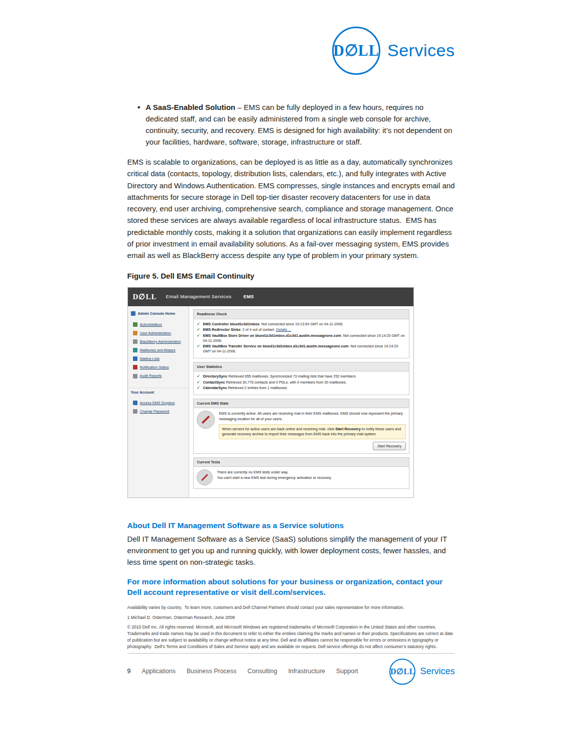D∅LL Services
A SaaS-Enabled Solution – EMS can be fully deployed in a few hours, requires no dedicated staff, and can be easily administered from a single web console for archive, continuity, security, and recovery. EMS is designed for high availability: it’s not dependent on your facilities, hardware, software, storage, infrastructure or staff.
EMS is scalable to organizations, can be deployed is as little as a day, automatically synchronizes critical data (contacts, topology, distribution lists, calendars, etc.), and fully integrates with Active Directory and Windows Authentication. EMS compresses, single instances and encrypts email and attachments for secure storage in Dell top-tier disaster recovery datacenters for use in data recovery, end user archiving, comprehensive search, compliance and storage management. Once stored these services are always available regardless of local infrastructure status. EMS has predictable monthly costs, making it a solution that organizations can easily implement regardless of prior investment in email availability solutions. As a fail-over messaging system, EMS provides email as well as BlackBerry access despite any type of problem in your primary system.
Figure 5. Dell EMS Email Continuity
D∅LL Email Management Services EMS
Admin Console Home
ActiveMailbox
User Administration
BlackBerry Administration
Mailboxes and Aliases
Mailing Lists
Notification Status
Audit Reports
Your Account
Access EMS Dropbox
Change Password
Readiness Check
✓EMS Controller blued1c3d1mbox: Not connected since 19:13:54 GMT on 04-11-2006.
✓EMS Redirector Sinks: 2 of 4 out of contact. Details ...
✓EMS VaultBox Store Driver on blued1c3d1mbox.d1c3d1.austin.messageone.com: Not connected since 19:14:20 GMT on 04-11-2006.
✓EMS VaultBox Transfer Service on blued1c3d1mbox.d1c3d1.austin.messageone.com: Not connected since 19:14:20 GMT on 04-11-2006.
User Statistics
✓DirectorySync Retrieved 655 mailboxes. Synchronized 73 mailing lists that have 252 members.
✓ContactSync Retrieved 30,776 contacts and 0 PDLs, with 0 members from 30 mailboxes.
✓CalendarSync Retrieved 2 entries from 1 mailboxes.
Current EMS State
EMS is currently active. All users are receiving mail in their EMS mailboxes. EMS should now represent the primary messaging location for all of your users.
When servers for active users are back online and receiving mail, click Start Recovery to notify these users and generate recovery archive to import their messages from EMS back into the primary mail system.
Start Recovery
Current Tests
There are currently no EMS tests under way.
You can't start a new EMS test during emergency activation or recovery.
About Dell IT Management Software as a Service solutions
Dell IT Management Software as a Service (SaaS) solutions simplify the management of your IT environment to get you up and running quickly, with lower deployment costs, fewer hassles, and less time spent on non-strategic tasks.
For more information about solutions for your business or organization, contact your Dell account representative or visit dell.com/services.
Availability varies by country. To learn more, customers and Dell Channel Partners should contact your sales representative for more information.
1 Michael D. Osterman, Osterman Research, June 2008
© 2010 Dell Inc. All rights reserved. Microsoft, and Microsoft Windows are registered trademarks of Microsoft Corporation in the United States and other countries. Trademarks and trade names may be used in this document to refer to either the entities claiming the marks and names or their products. Specifications are correct at date of publication but are subject to availability or change without notice at any time. Dell and its affiliates cannot be responsible for errors or omissions in typography or photography. Dell’s Terms and Conditions of Sales and Service apply and are available on request. Dell service offerings do not affect consumer’s statutory rights.
9 Applications Business Process Consulting Infrastructure Support
D∅LL Services